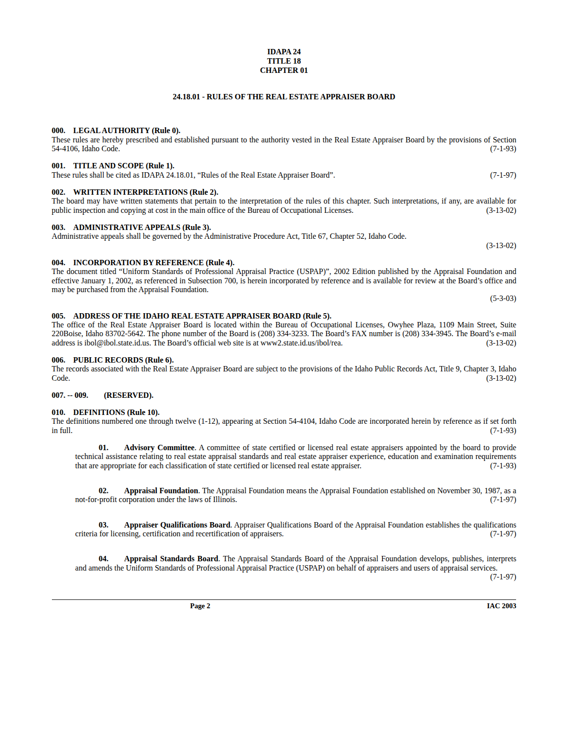IDAPA 24
TITLE 18
CHAPTER 01
24.18.01 - RULES OF THE REAL ESTATE APPRAISER BOARD
000. LEGAL AUTHORITY (Rule 0).
These rules are hereby prescribed and established pursuant to the authority vested in the Real Estate Appraiser Board by the provisions of Section 54-4106, Idaho Code.(7-1-93)
001. TITLE AND SCOPE (Rule 1).
These rules shall be cited as IDAPA 24.18.01, “Rules of the Real Estate Appraiser Board”.(7-1-97)
002. WRITTEN INTERPRETATIONS (Rule 2).
The board may have written statements that pertain to the interpretation of the rules of this chapter. Such interpretations, if any, are available for public inspection and copying at cost in the main office of the Bureau of Occupational Licenses.(3-13-02)
003. ADMINISTRATIVE APPEALS (Rule 3).
Administrative appeals shall be governed by the Administrative Procedure Act, Title 67, Chapter 52, Idaho Code.
(3-13-02)
004. INCORPORATION BY REFERENCE (Rule 4).
The document titled “Uniform Standards of Professional Appraisal Practice (USPAP)”, 2002 Edition published by the Appraisal Foundation and effective January 1, 2002, as referenced in Subsection 700, is herein incorporated by reference and is available for review at the Board’s office and may be purchased from the Appraisal Foundation.
(5-3-03)
005. ADDRESS OF THE IDAHO REAL ESTATE APPRAISER BOARD (Rule 5).
The office of the Real Estate Appraiser Board is located within the Bureau of Occupational Licenses, Owyhee Plaza, 1109 Main Street, Suite 220Boise, Idaho 83702-5642. The phone number of the Board is (208) 334-3233. The Board’s FAX number is (208) 334-3945. The Board’s e-mail address is ibol@ibol.state.id.us. The Board’s official web site is at www2.state.id.us/ibol/rea.(3-13-02)
006. PUBLIC RECORDS (Rule 6).
The records associated with the Real Estate Appraiser Board are subject to the provisions of the Idaho Public Records Act, Title 9, Chapter 3, Idaho Code.(3-13-02)
007. -- 009.  (RESERVED).
010. DEFINITIONS (Rule 10).
The definitions numbered one through twelve (1-12), appearing at Section 54-4104, Idaho Code are incorporated herein by reference as if set forth in full.(7-1-93)
01.  Advisory Committee. A committee of state certified or licensed real estate appraisers appointed by the board to provide technical assistance relating to real estate appraisal standards and real estate appraiser experience, education and examination requirements that are appropriate for each classification of state certified or licensed real estate appraiser.(7-1-93)
02.  Appraisal Foundation. The Appraisal Foundation means the Appraisal Foundation established on November 30, 1987, as a not-for-profit corporation under the laws of Illinois.(7-1-97)
03.  Appraiser Qualifications Board. Appraiser Qualifications Board of the Appraisal Foundation establishes the qualifications criteria for licensing, certification and recertification of appraisers.(7-1-97)
04.  Appraisal Standards Board. The Appraisal Standards Board of the Appraisal Foundation develops, publishes, interprets and amends the Uniform Standards of Professional Appraisal Practice (USPAP) on behalf of appraisers and users of appraisal services.(7-1-97)
Page 2 IAC 2003